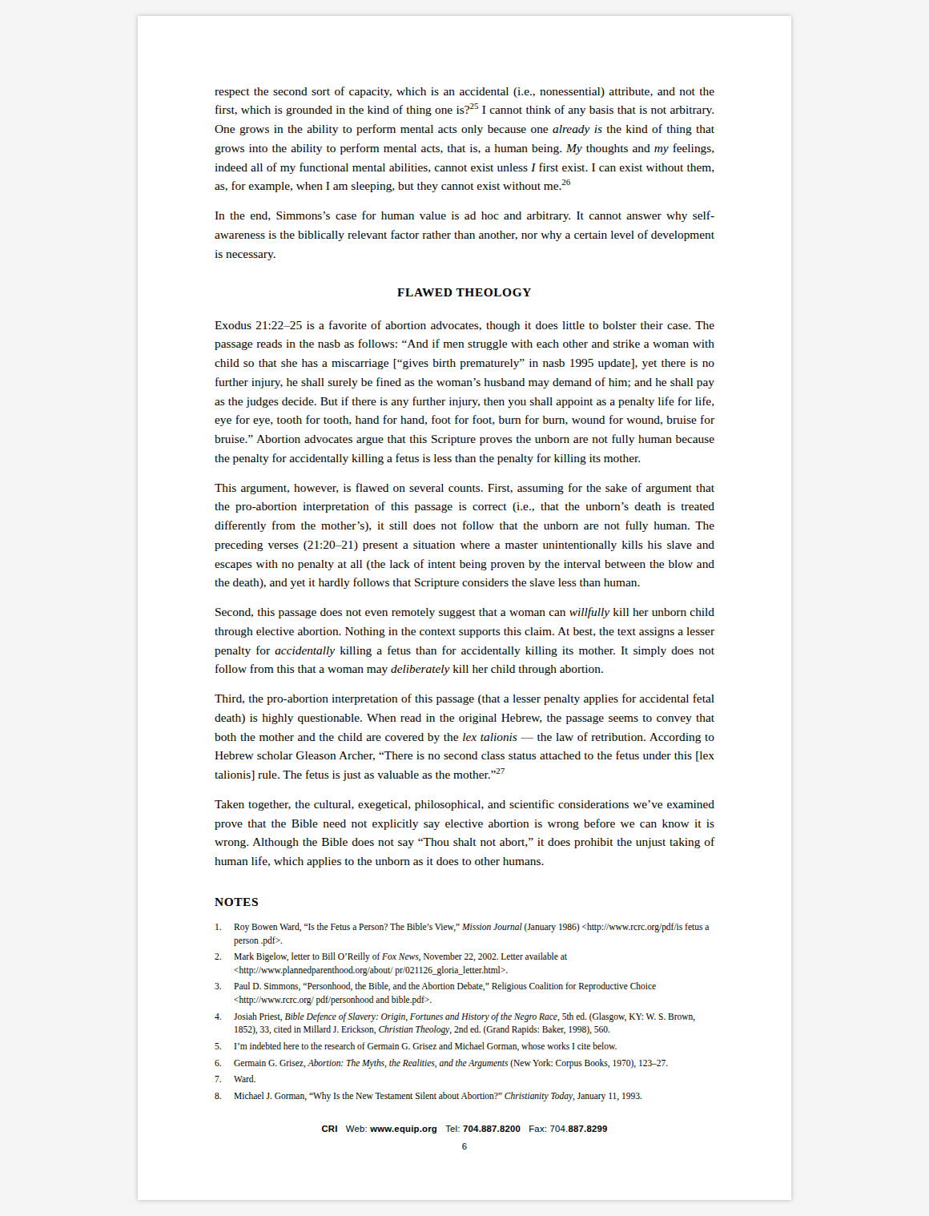respect the second sort of capacity, which is an accidental (i.e., nonessential) attribute, and not the first, which is grounded in the kind of thing one is?25 I cannot think of any basis that is not arbitrary. One grows in the ability to perform mental acts only because one already is the kind of thing that grows into the ability to perform mental acts, that is, a human being. My thoughts and my feelings, indeed all of my functional mental abilities, cannot exist unless I first exist. I can exist without them, as, for example, when I am sleeping, but they cannot exist without me.26
In the end, Simmons’s case for human value is ad hoc and arbitrary. It cannot answer why self-awareness is the biblically relevant factor rather than another, nor why a certain level of development is necessary.
FLAWED THEOLOGY
Exodus 21:22–25 is a favorite of abortion advocates, though it does little to bolster their case. The passage reads in the nasb as follows: “And if men struggle with each other and strike a woman with child so that she has a miscarriage [“gives birth prematurely” in nasb 1995 update], yet there is no further injury, he shall surely be fined as the woman’s husband may demand of him; and he shall pay as the judges decide. But if there is any further injury, then you shall appoint as a penalty life for life, eye for eye, tooth for tooth, hand for hand, foot for foot, burn for burn, wound for wound, bruise for bruise.” Abortion advocates argue that this Scripture proves the unborn are not fully human because the penalty for accidentally killing a fetus is less than the penalty for killing its mother.
This argument, however, is flawed on several counts. First, assuming for the sake of argument that the pro-abortion interpretation of this passage is correct (i.e., that the unborn’s death is treated differently from the mother’s), it still does not follow that the unborn are not fully human. The preceding verses (21:20–21) present a situation where a master unintentionally kills his slave and escapes with no penalty at all (the lack of intent being proven by the interval between the blow and the death), and yet it hardly follows that Scripture considers the slave less than human.
Second, this passage does not even remotely suggest that a woman can willfully kill her unborn child through elective abortion. Nothing in the context supports this claim. At best, the text assigns a lesser penalty for accidentally killing a fetus than for accidentally killing its mother. It simply does not follow from this that a woman may deliberately kill her child through abortion.
Third, the pro-abortion interpretation of this passage (that a lesser penalty applies for accidental fetal death) is highly questionable. When read in the original Hebrew, the passage seems to convey that both the mother and the child are covered by the lex talionis — the law of retribution. According to Hebrew scholar Gleason Archer, “There is no second class status attached to the fetus under this [lex talionis] rule. The fetus is just as valuable as the mother.”27
Taken together, the cultural, exegetical, philosophical, and scientific considerations we’ve examined prove that the Bible need not explicitly say elective abortion is wrong before we can know it is wrong. Although the Bible does not say “Thou shalt not abort,” it does prohibit the unjust taking of human life, which applies to the unborn as it does to other humans.
NOTES
Roy Bowen Ward, “Is the Fetus a Person? The Bible’s View,” Mission Journal (January 1986) <http://www.rcrc.org/pdf/is fetus a person .pdf>.
Mark Bigelow, letter to Bill O’Reilly of Fox News, November 22, 2002. Letter available at <http://www.plannedparenthood.org/about/ pr/021126_gloria_letter.html>.
Paul D. Simmons, “Personhood, the Bible, and the Abortion Debate,” Religious Coalition for Reproductive Choice <http://www.rcrc.org/ pdf/personhood and bible.pdf>.
Josiah Priest, Bible Defence of Slavery: Origin, Fortunes and History of the Negro Race, 5th ed. (Glasgow, KY: W. S. Brown, 1852), 33, cited in Millard J. Erickson, Christian Theology, 2nd ed. (Grand Rapids: Baker, 1998), 560.
I’m indebted here to the research of Germain G. Grisez and Michael Gorman, whose works I cite below.
Germain G. Grisez, Abortion: The Myths, the Realities, and the Arguments (New York: Corpus Books, 1970), 123–27.
Ward.
Michael J. Gorman, “Why Is the New Testament Silent about Abortion?” Christianity Today, January 11, 1993.
CRI Web: www.equip.org Tel: 704.887.8200 Fax: 704.887.8299
6